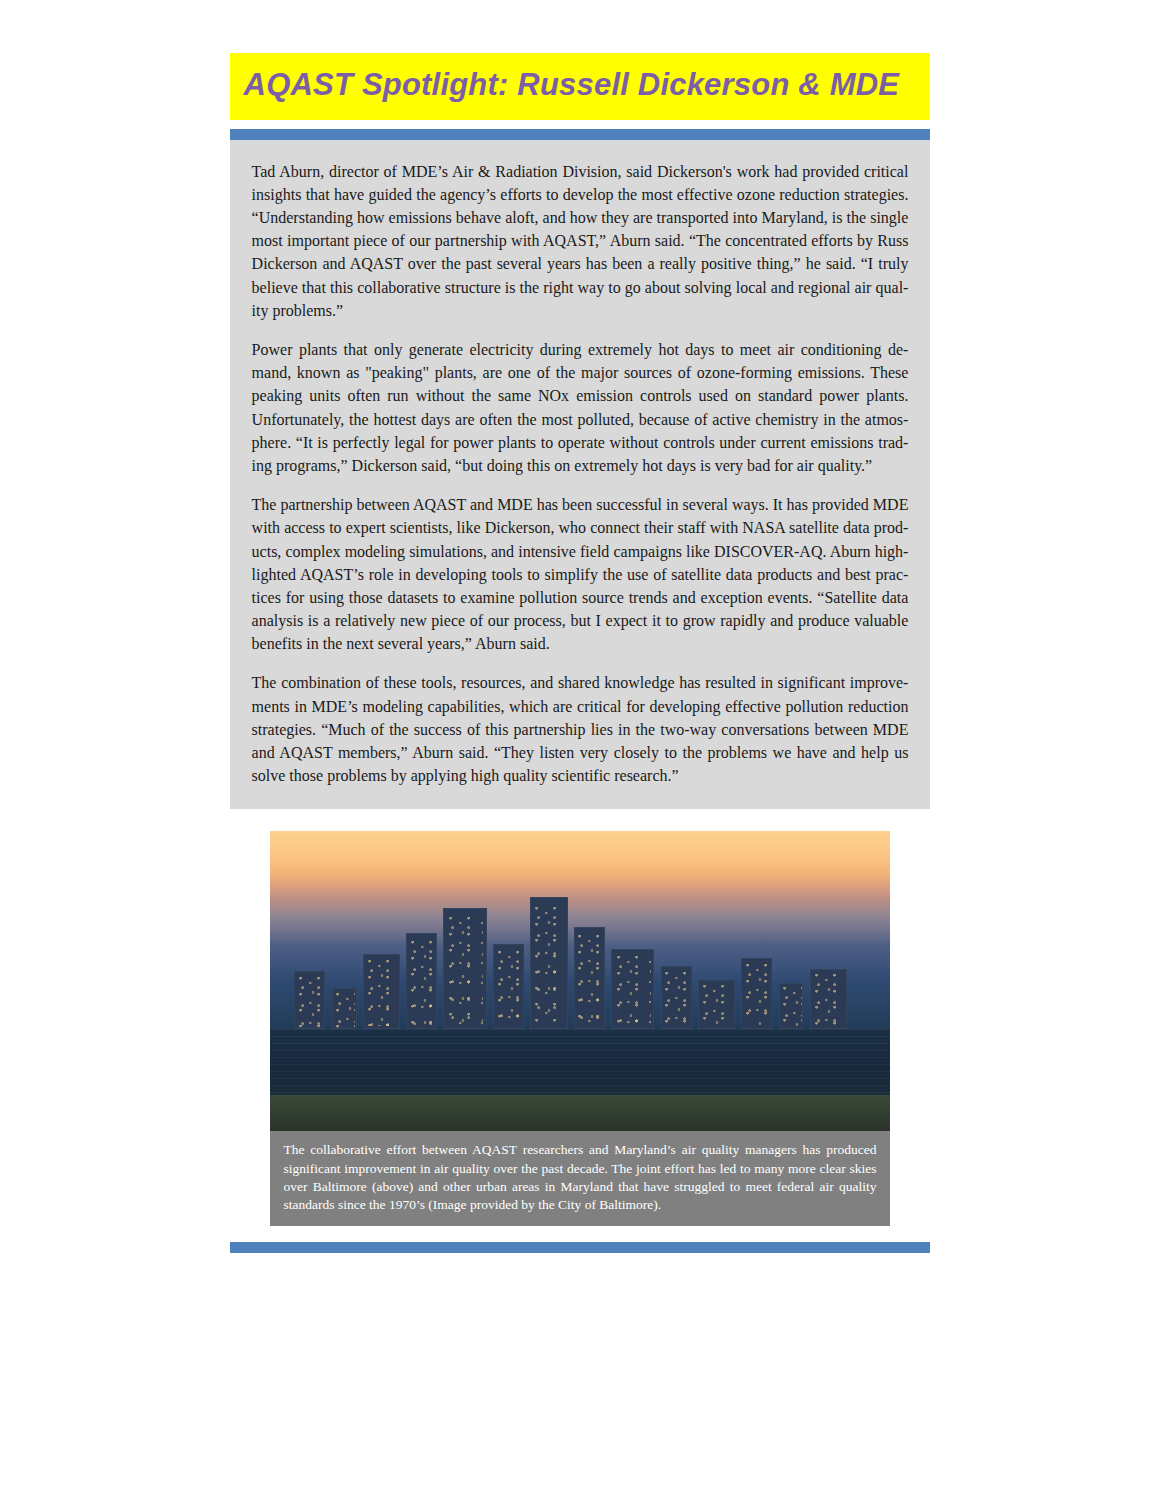AQAST Spotlight: Russell Dickerson & MDE
Tad Aburn, director of MDE’s Air & Radiation Division, said Dickerson's work had provided critical insights that have guided the agency’s efforts to develop the most effective ozone reduction strategies. “Understanding how emissions behave aloft, and how they are transported into Maryland, is the single most important piece of our partnership with AQAST,” Aburn said. “The concentrated efforts by Russ Dickerson and AQAST over the past several years has been a really positive thing,” he said. “I truly believe that this collaborative structure is the right way to go about solving local and regional air quality problems.”
Power plants that only generate electricity during extremely hot days to meet air conditioning demand, known as "peaking" plants, are one of the major sources of ozone-forming emissions. These peaking units often run without the same NOx emission controls used on standard power plants. Unfortunately, the hottest days are often the most polluted, because of active chemistry in the atmosphere. “It is perfectly legal for power plants to operate without controls under current emissions trading programs,” Dickerson said, “but doing this on extremely hot days is very bad for air quality.”
The partnership between AQAST and MDE has been successful in several ways. It has provided MDE with access to expert scientists, like Dickerson, who connect their staff with NASA satellite data products, complex modeling simulations, and intensive field campaigns like DISCOVER-AQ. Aburn highlighted AQAST’s role in developing tools to simplify the use of satellite data products and best practices for using those datasets to examine pollution source trends and exception events. “Satellite data analysis is a relatively new piece of our process, but I expect it to grow rapidly and produce valuable benefits in the next several years,” Aburn said.
The combination of these tools, resources, and shared knowledge has resulted in significant improvements in MDE’s modeling capabilities, which are critical for developing effective pollution reduction strategies. “Much of the success of this partnership lies in the two-way conversations between MDE and AQAST members,” Aburn said. “They listen very closely to the problems we have and help us solve those problems by applying high quality scientific research.”
The collaborative effort between AQAST researchers and Maryland’s air quality managers has produced significant improvement in air quality over the past decade. The joint effort has led to many more clear skies over Baltimore (above) and other urban areas in Maryland that have struggled to meet federal air quality standards since the 1970’s (Image provided by the City of Baltimore).